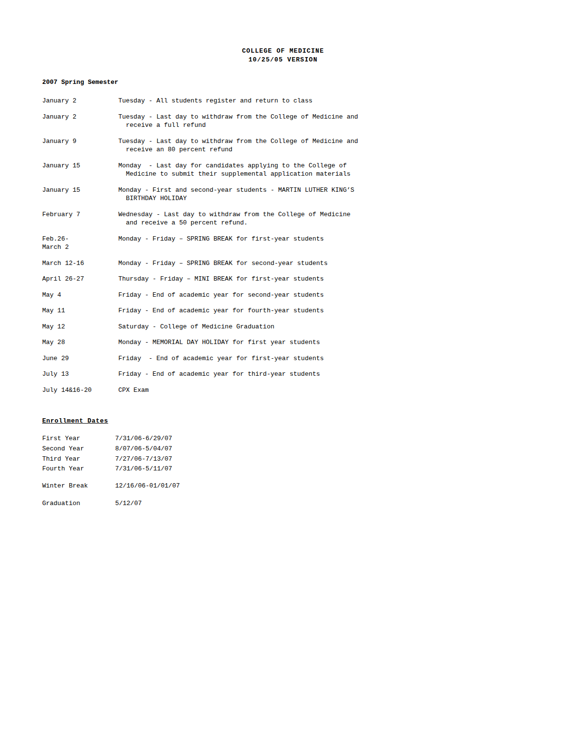COLLEGE OF MEDICINE
10/25/05 VERSION
2007 Spring Semester
| January 2 | Tuesday - All students register and return to class |
| January 2 | Tuesday - Last day to withdraw from the College of Medicine and receive a full refund |
| January 9 | Tuesday - Last day to withdraw from the College of Medicine and receive an 80 percent refund |
| January 15 | Monday - Last day for candidates applying to the College of Medicine to submit their supplemental application materials |
| January 15 | Monday - First and second-year students - MARTIN LUTHER KING’S BIRTHDAY HOLIDAY |
| February 7 | Wednesday - Last day to withdraw from the College of Medicine and receive a 50 percent refund. |
| Feb.26- March 2 | Monday - Friday – SPRING BREAK for first-year students |
| March 12-16 | Monday - Friday – SPRING BREAK for second-year students |
| April 26-27 | Thursday - Friday – MINI BREAK for first-year students |
| May 4 | Friday - End of academic year for second-year students |
| May 11 | Friday - End of academic year for fourth-year students |
| May 12 | Saturday - College of Medicine Graduation |
| May 28 | Monday - MEMORIAL DAY HOLIDAY for first year students |
| June 29 | Friday - End of academic year for first-year students |
| July 13 | Friday - End of academic year for third-year students |
| July 14&16-20 | CPX Exam |
Enrollment Dates
| First Year | 7/31/06-6/29/07 |
| Second Year | 8/07/06-5/04/07 |
| Third Year | 7/27/06-7/13/07 |
| Fourth Year | 7/31/06-5/11/07 |
| Winter Break | 12/16/06-01/01/07 |
| Graduation | 5/12/07 |